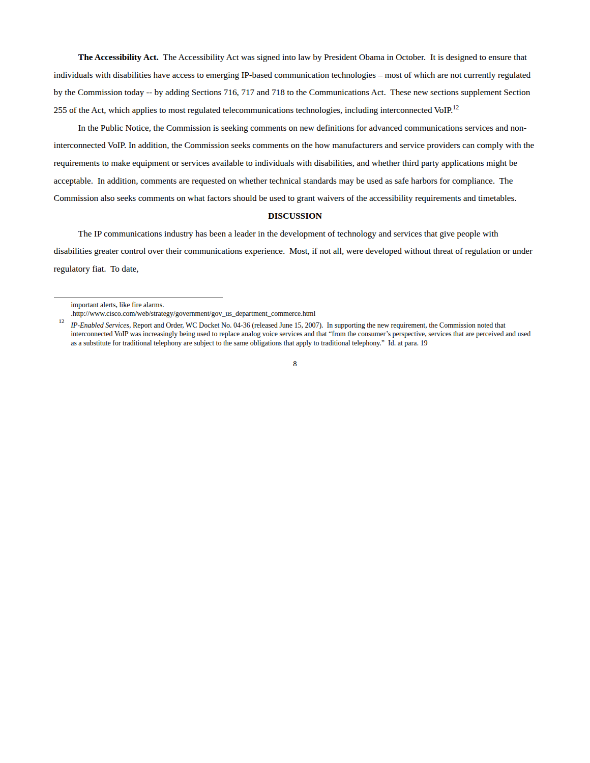The Accessibility Act. The Accessibility Act was signed into law by President Obama in October. It is designed to ensure that individuals with disabilities have access to emerging IP-based communication technologies – most of which are not currently regulated by the Commission today -- by adding Sections 716, 717 and 718 to the Communications Act. These new sections supplement Section 255 of the Act, which applies to most regulated telecommunications technologies, including interconnected VoIP.12
In the Public Notice, the Commission is seeking comments on new definitions for advanced communications services and non-interconnected VoIP. In addition, the Commission seeks comments on the how manufacturers and service providers can comply with the requirements to make equipment or services available to individuals with disabilities, and whether third party applications might be acceptable. In addition, comments are requested on whether technical standards may be used as safe harbors for compliance. The Commission also seeks comments on what factors should be used to grant waivers of the accessibility requirements and timetables.
DISCUSSION
The IP communications industry has been a leader in the development of technology and services that give people with disabilities greater control over their communications experience. Most, if not all, were developed without threat of regulation or under regulatory fiat. To date,
important alerts, like fire alarms.
.http://www.cisco.com/web/strategy/government/gov_us_department_commerce.html
12 IP-Enabled Services, Report and Order, WC Docket No. 04-36 (released June 15, 2007). In supporting the new requirement, the Commission noted that interconnected VoIP was increasingly being used to replace analog voice services and that “from the consumer’s perspective, services that are perceived and used as a substitute for traditional telephony are subject to the same obligations that apply to traditional telephony.” Id. at para. 19
8